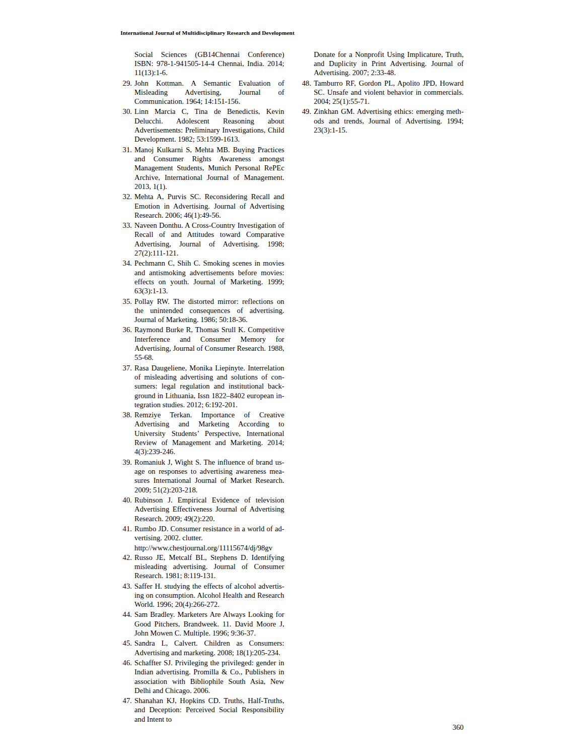International Journal of Multidisciplinary Research and Development
Social Sciences (GB14Chennai Conference) ISBN: 978-1-941505-14-4 Chennai, India. 2014; 11(13):1-6.
29. John Kottman. A Semantic Evaluation of Misleading Advertising, Journal of Communication. 1964; 14:151-156.
30. Linn Marcia C, Tina de Benedictis, Kevin Delucchi. Adolescent Reasoning about Advertisements: Preliminary Investigations, Child Development. 1982; 53:1599-1613.
31. Manoj Kulkarni S, Mehta MB. Buying Practices and Consumer Rights Awareness amongst Management Students, Munich Personal RePEc Archive, International Journal of Management. 2013, 1(1).
32. Mehta A, Purvis SC. Reconsidering Recall and Emotion in Advertising. Journal of Advertising Research. 2006; 46(1):49-56.
33. Naveen Donthu. A Cross-Country Investigation of Recall of and Attitudes toward Comparative Advertising, Journal of Advertising. 1998; 27(2):111-121.
34. Pechmann C, Shih C. Smoking scenes in movies and antismoking advertisements before movies: effects on youth. Journal of Marketing. 1999; 63(3):1-13.
35. Pollay RW. The distorted mirror: reflections on the unintended consequences of advertising. Journal of Marketing. 1986; 50:18-36.
36. Raymond Burke R, Thomas Srull K. Competitive Interference and Consumer Memory for Advertising, Journal of Consumer Research. 1988, 55-68.
37. Rasa Daugeliene, Monika Liepinyte. Interrelation of misleading advertising and solutions of consumers: legal regulation and institutional background in Lithuania, Issn 1822–8402 european integration studies. 2012; 6:192-201.
38. Remziye Terkan. Importance of Creative Advertising and Marketing According to University Students’ Perspective, International Review of Management and Marketing. 2014; 4(3):239-246.
39. Romaniuk J, Wight S. The influence of brand usage on responses to advertising awareness measures International Journal of Market Research. 2009; 51(2):203-218.
40. Rubinson J. Empirical Evidence of television Advertising Effectiveness Journal of Advertising Research. 2009; 49(2):220.
41. Rumbo JD. Consumer resistance in a world of advertising. 2002. clutter.
http://www.chestjournal.org/11115674/dj/98gv
42. Russo JE, Metcalf BL, Stephens D. Identifying misleading advertising. Journal of Consumer Research. 1981; 8:119-131.
43. Saffer H. studying the effects of alcohol advertising on consumption. Alcohol Health and Research World. 1996; 20(4):266-272.
44. Sam Bradley. Marketers Are Always Looking for Good Pitchers, Brandweek. 11. David Moore J, John Mowen C. Multiple. 1996; 9:36-37.
45. Sandra L, Calvert. Children as Consumers: Advertising and marketing. 2008; 18(1):205-234.
46. Schaffter SJ. Privileging the privileged: gender in Indian advertising. Promilla & Co., Publishers in association with Bibliophile South Asia, New Delhi and Chicago. 2006.
47. Shanahan KJ, Hopkins CD. Truths, Half-Truths, and Deception: Perceived Social Responsibility and Intent to
Donate for a Nonprofit Using Implicature, Truth, and Duplicity in Print Advertising. Journal of Advertising. 2007; 2:33-48.
48. Tamburro RF, Gordon PL, Apolito JPD, Howard SC. Unsafe and violent behavior in commercials. 2004; 25(1):55-71.
49. Zinkhan GM. Advertising ethics: emerging methods and trends, Journal of Advertising. 1994; 23(3):1-15.
360